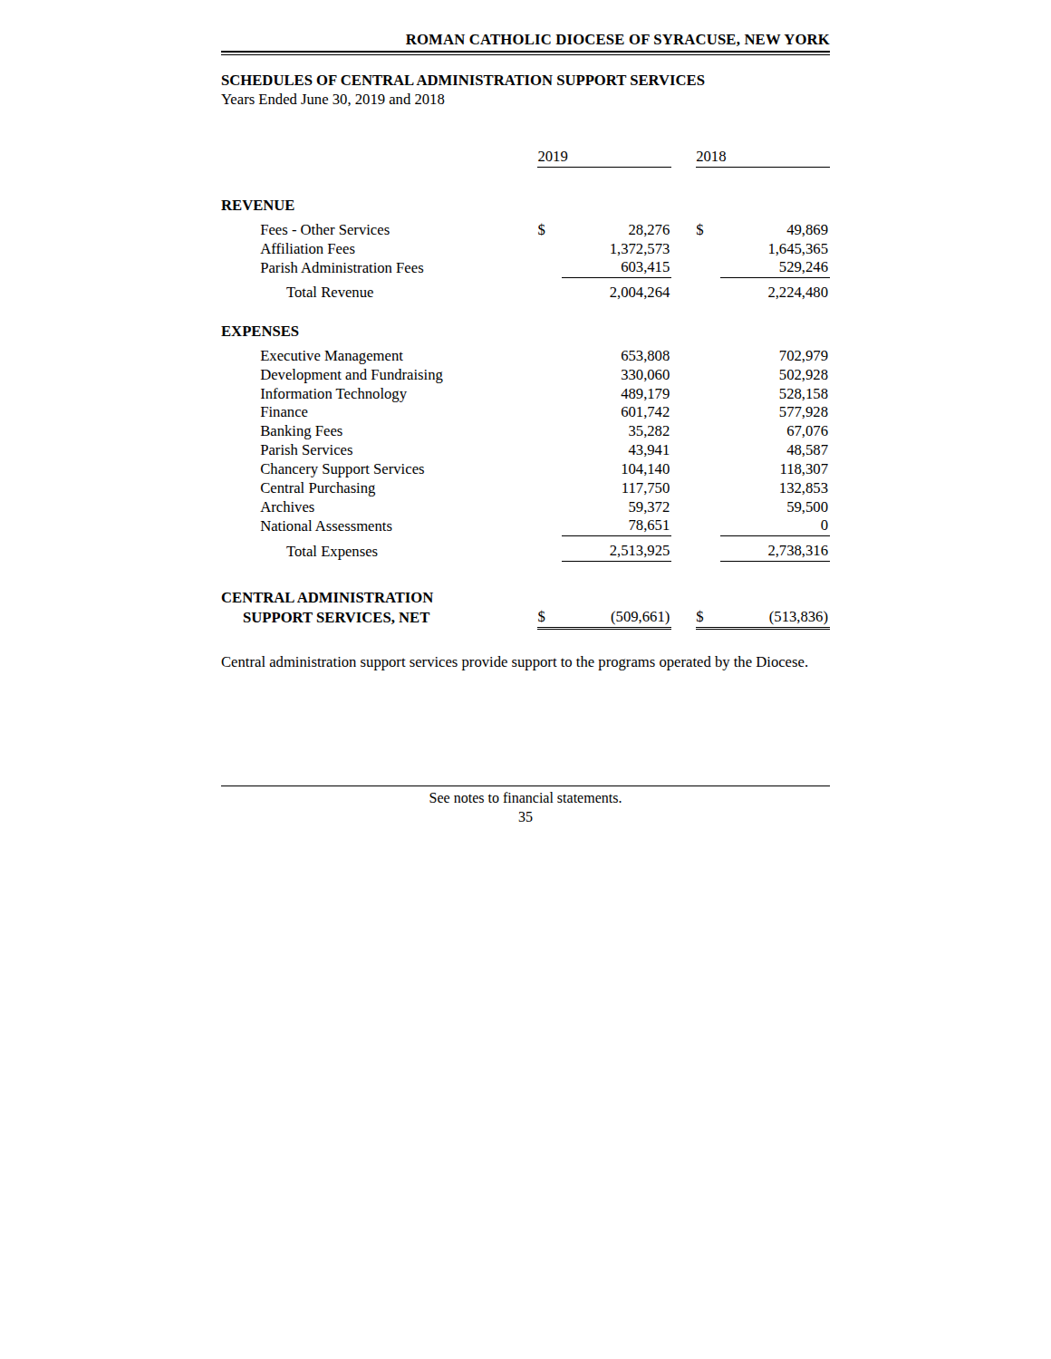ROMAN CATHOLIC DIOCESE OF SYRACUSE, NEW YORK
SCHEDULES OF CENTRAL ADMINISTRATION SUPPORT SERVICES
Years Ended June 30, 2019 and 2018
| | 2019 | | 2018 |
| REVENUE | |
| Fees - Other Services | $ | 28,276 | | $ | 49,869 |
| Affiliation Fees | | 1,372,573 | | | 1,645,365 |
| Parish Administration Fees | | 603,415 | | | 529,246 |
| Total Revenue | | 2,004,264 | | | 2,224,480 |
| EXPENSES | |
| Executive Management | | 653,808 | | | 702,979 |
| Development and Fundraising | | 330,060 | | | 502,928 |
| Information Technology | | 489,179 | | | 528,158 |
| Finance | | 601,742 | | | 577,928 |
| Banking Fees | | 35,282 | | | 67,076 |
| Parish Services | | 43,941 | | | 48,587 |
| Chancery Support Services | | 104,140 | | | 118,307 |
| Central Purchasing | | 117,750 | | | 132,853 |
| Archives | | 59,372 | | | 59,500 |
| National Assessments | | 78,651 | | | 0 |
| Total Expenses | | 2,513,925 | | | 2,738,316 |
| CENTRAL ADMINISTRATION | |
| SUPPORT SERVICES, NET | $ | (509,661) | | $ | (513,836) |
Central administration support services provide support to the programs operated by the Diocese.
See notes to financial statements.
35